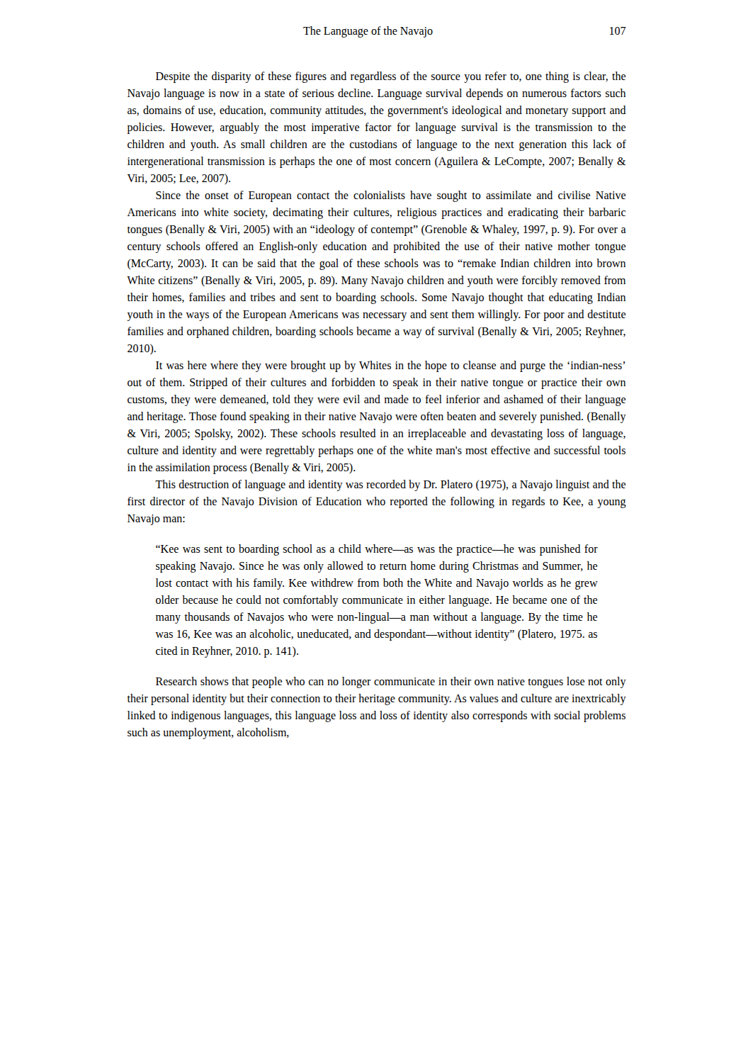The Language of the Navajo 107
Despite the disparity of these figures and regardless of the source you refer to, one thing is clear, the Navajo language is now in a state of serious decline. Language survival depends on numerous factors such as, domains of use, education, community attitudes, the government's ideological and monetary support and policies. However, arguably the most imperative factor for language survival is the transmission to the children and youth. As small children are the custodians of language to the next generation this lack of intergenerational transmission is perhaps the one of most concern (Aguilera & LeCompte, 2007; Benally & Viri, 2005; Lee, 2007).
Since the onset of European contact the colonialists have sought to assimilate and civilise Native Americans into white society, decimating their cultures, religious practices and eradicating their barbaric tongues (Benally & Viri, 2005) with an “ideology of contempt” (Grenoble & Whaley, 1997, p. 9). For over a century schools offered an English-only education and prohibited the use of their native mother tongue (McCarty, 2003). It can be said that the goal of these schools was to “remake Indian children into brown White citizens” (Benally & Viri, 2005, p. 89). Many Navajo children and youth were forcibly removed from their homes, families and tribes and sent to boarding schools. Some Navajo thought that educating Indian youth in the ways of the European Americans was necessary and sent them willingly. For poor and destitute families and orphaned children, boarding schools became a way of survival (Benally & Viri, 2005; Reyhner, 2010).
It was here where they were brought up by Whites in the hope to cleanse and purge the ‘indian-ness’ out of them. Stripped of their cultures and forbidden to speak in their native tongue or practice their own customs, they were demeaned, told they were evil and made to feel inferior and ashamed of their language and heritage. Those found speaking in their native Navajo were often beaten and severely punished. (Benally & Viri, 2005; Spolsky, 2002). These schools resulted in an irreplaceable and devastating loss of language, culture and identity and were regrettably perhaps one of the white man's most effective and successful tools in the assimilation process (Benally & Viri, 2005).
This destruction of language and identity was recorded by Dr. Platero (1975), a Navajo linguist and the first director of the Navajo Division of Education who reported the following in regards to Kee, a young Navajo man:
“Kee was sent to boarding school as a child where—as was the practice—he was punished for speaking Navajo. Since he was only allowed to return home during Christmas and Summer, he lost contact with his family. Kee withdrew from both the White and Navajo worlds as he grew older because he could not comfortably communicate in either language. He became one of the many thousands of Navajos who were non-lingual—a man without a language. By the time he was 16, Kee was an alcoholic, uneducated, and despondant—without identity” (Platero, 1975. as cited in Reyhner, 2010. p. 141).
Research shows that people who can no longer communicate in their own native tongues lose not only their personal identity but their connection to their heritage community. As values and culture are inextricably linked to indigenous languages, this language loss and loss of identity also corresponds with social problems such as unemployment, alcoholism,